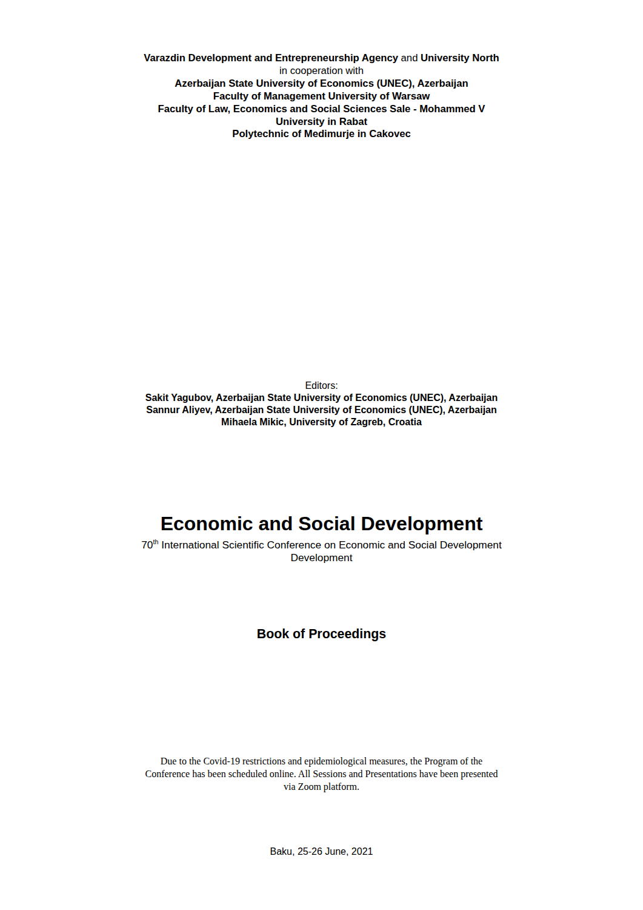Varazdin Development and Entrepreneurship Agency and University North
in cooperation with
Azerbaijan State University of Economics (UNEC), Azerbaijan
Faculty of Management University of Warsaw
Faculty of Law, Economics and Social Sciences Sale - Mohammed V University in Rabat
Polytechnic of Medimurje in Cakovec
Editors:
Sakit Yagubov, Azerbaijan State University of Economics (UNEC), Azerbaijan
Sannur Aliyev, Azerbaijan State University of Economics (UNEC), Azerbaijan
Mihaela Mikic, University of Zagreb, Croatia
Economic and Social Development
70th International Scientific Conference on Economic and Social Development Development
Book of Proceedings
Due to the Covid-19 restrictions and epidemiological measures, the Program of the Conference has been scheduled online. All Sessions and Presentations have been presented via Zoom platform.
Baku, 25-26 June, 2021